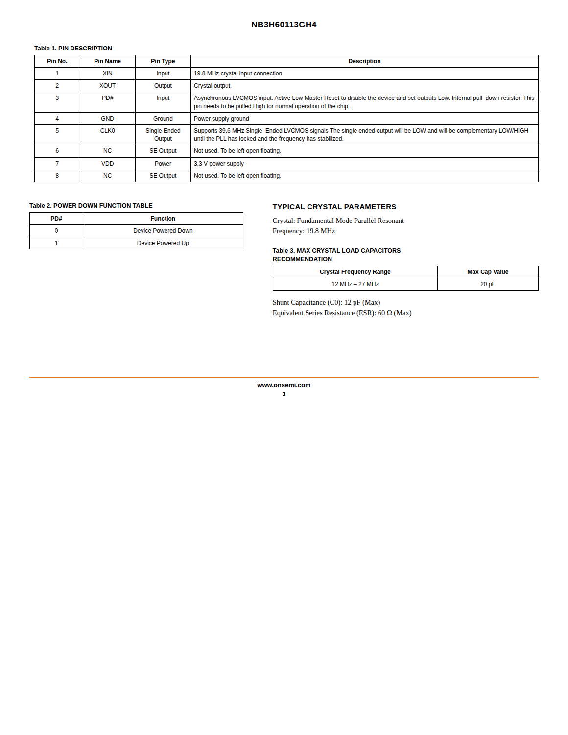NB3H60113GH4
Table 1. PIN DESCRIPTION
| Pin No. | Pin Name | Pin Type | Description |
| --- | --- | --- | --- |
| 1 | XIN | Input | 19.8 MHz crystal input connection |
| 2 | XOUT | Output | Crystal output. |
| 3 | PD# | Input | Asynchronous LVCMOS input. Active Low Master Reset to disable the device and set outputs Low. Internal pull–down resistor. This pin needs to be pulled High for normal operation of the chip. |
| 4 | GND | Ground | Power supply ground |
| 5 | CLK0 | Single Ended Output | Supports 39.6 MHz Single–Ended LVCMOS signals The single ended output will be LOW and will be complementary LOW/HIGH until the PLL has locked and the frequency has stabilized. |
| 6 | NC | SE Output | Not used. To be left open floating. |
| 7 | VDD | Power | 3.3 V power supply |
| 8 | NC | SE Output | Not used. To be left open floating. |
Table 2. POWER DOWN FUNCTION TABLE
| PD# | Function |
| --- | --- |
| 0 | Device Powered Down |
| 1 | Device Powered Up |
TYPICAL CRYSTAL PARAMETERS
Crystal: Fundamental Mode Parallel Resonant
Frequency: 19.8 MHz
Table 3. MAX CRYSTAL LOAD CAPACITORS
RECOMMENDATION
| Crystal Frequency Range | Max Cap Value |
| --- | --- |
| 12 MHz – 27 MHz | 20 pF |
Shunt Capacitance (C0): 12 pF (Max)
Equivalent Series Resistance (ESR): 60 Ω (Max)
www.onsemi.com
3